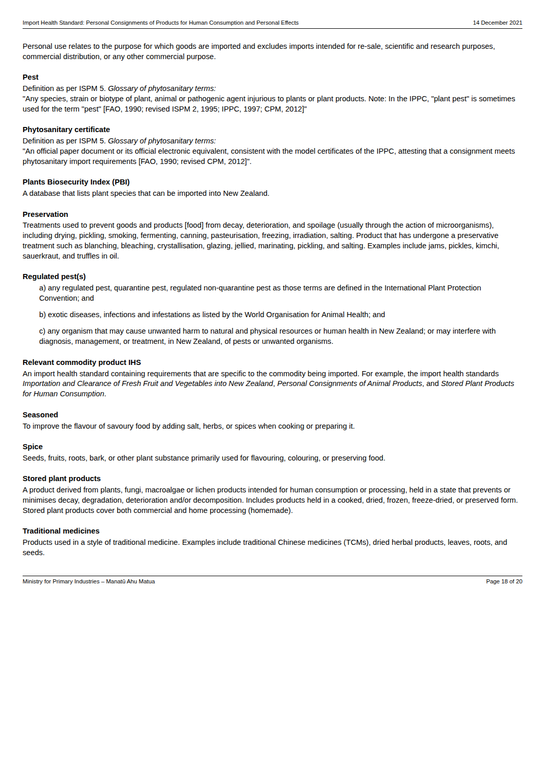Import Health Standard: Personal Consignments of Products for Human Consumption and Personal Effects
14 December 2021
Personal use relates to the purpose for which goods are imported and excludes imports intended for re-sale, scientific and research purposes, commercial distribution, or any other commercial purpose.
Pest
Definition as per ISPM 5. Glossary of phytosanitary terms:
"Any species, strain or biotype of plant, animal or pathogenic agent injurious to plants or plant products. Note: In the IPPC, "plant pest" is sometimes used for the term "pest" [FAO, 1990; revised ISPM 2, 1995; IPPC, 1997; CPM, 2012]"
Phytosanitary certificate
Definition as per ISPM 5. Glossary of phytosanitary terms:
"An official paper document or its official electronic equivalent, consistent with the model certificates of the IPPC, attesting that a consignment meets phytosanitary import requirements [FAO, 1990; revised CPM, 2012]".
Plants Biosecurity Index (PBI)
A database that lists plant species that can be imported into New Zealand.
Preservation
Treatments used to prevent goods and products [food] from decay, deterioration, and spoilage (usually through the action of microorganisms), including drying, pickling, smoking, fermenting, canning, pasteurisation, freezing, irradiation, salting. Product that has undergone a preservative treatment such as blanching, bleaching, crystallisation, glazing, jellied, marinating, pickling, and salting. Examples include jams, pickles, kimchi, sauerkraut, and truffles in oil.
Regulated pest(s)
a) any regulated pest, quarantine pest, regulated non-quarantine pest as those terms are defined in the International Plant Protection Convention; and
b) exotic diseases, infections and infestations as listed by the World Organisation for Animal Health; and
c) any organism that may cause unwanted harm to natural and physical resources or human health in New Zealand; or may interfere with diagnosis, management, or treatment, in New Zealand, of pests or unwanted organisms.
Relevant commodity product IHS
An import health standard containing requirements that are specific to the commodity being imported. For example, the import health standards Importation and Clearance of Fresh Fruit and Vegetables into New Zealand, Personal Consignments of Animal Products, and Stored Plant Products for Human Consumption.
Seasoned
To improve the flavour of savoury food by adding salt, herbs, or spices when cooking or preparing it.
Spice
Seeds, fruits, roots, bark, or other plant substance primarily used for flavouring, colouring, or preserving food.
Stored plant products
A product derived from plants, fungi, macroalgae or lichen products intended for human consumption or processing, held in a state that prevents or minimises decay, degradation, deterioration and/or decomposition. Includes products held in a cooked, dried, frozen, freeze-dried, or preserved form. Stored plant products cover both commercial and home processing (homemade).
Traditional medicines
Products used in a style of traditional medicine. Examples include traditional Chinese medicines (TCMs), dried herbal products, leaves, roots, and seeds.
Ministry for Primary Industries – Manatū Ahu Matua
Page 18 of 20